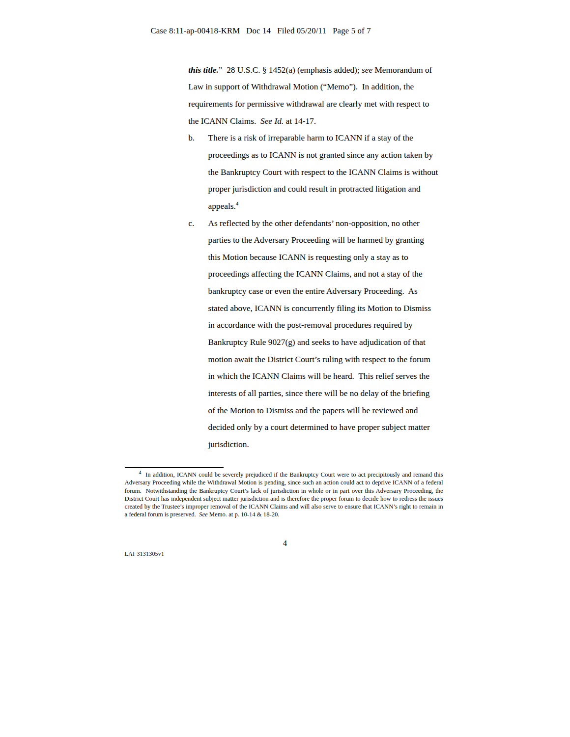Case 8:11-ap-00418-KRM Doc 14 Filed 05/20/11 Page 5 of 7
this title.” 28 U.S.C. § 1452(a) (emphasis added); see Memorandum of Law in support of Withdrawal Motion (“Memo”). In addition, the requirements for permissive withdrawal are clearly met with respect to the ICANN Claims. See Id. at 14-17.
b. There is a risk of irreparable harm to ICANN if a stay of the proceedings as to ICANN is not granted since any action taken by the Bankruptcy Court with respect to the ICANN Claims is without proper jurisdiction and could result in protracted litigation and appeals.4
c. As reflected by the other defendants’ non-opposition, no other parties to the Adversary Proceeding will be harmed by granting this Motion because ICANN is requesting only a stay as to proceedings affecting the ICANN Claims, and not a stay of the bankruptcy case or even the entire Adversary Proceeding. As stated above, ICANN is concurrently filing its Motion to Dismiss in accordance with the post-removal procedures required by Bankruptcy Rule 9027(g) and seeks to have adjudication of that motion await the District Court’s ruling with respect to the forum in which the ICANN Claims will be heard. This relief serves the interests of all parties, since there will be no delay of the briefing of the Motion to Dismiss and the papers will be reviewed and decided only by a court determined to have proper subject matter jurisdiction.
4 In addition, ICANN could be severely prejudiced if the Bankruptcy Court were to act precipitously and remand this Adversary Proceeding while the Withdrawal Motion is pending, since such an action could act to deprive ICANN of a federal forum. Notwithstanding the Bankruptcy Court’s lack of jurisdiction in whole or in part over this Adversary Proceeding, the District Court has independent subject matter jurisdiction and is therefore the proper forum to decide how to redress the issues created by the Trustee’s improper removal of the ICANN Claims and will also serve to ensure that ICANN’s right to remain in a federal forum is preserved. See Memo. at p. 10-14 & 18-20.
4
LAI-3131305v1